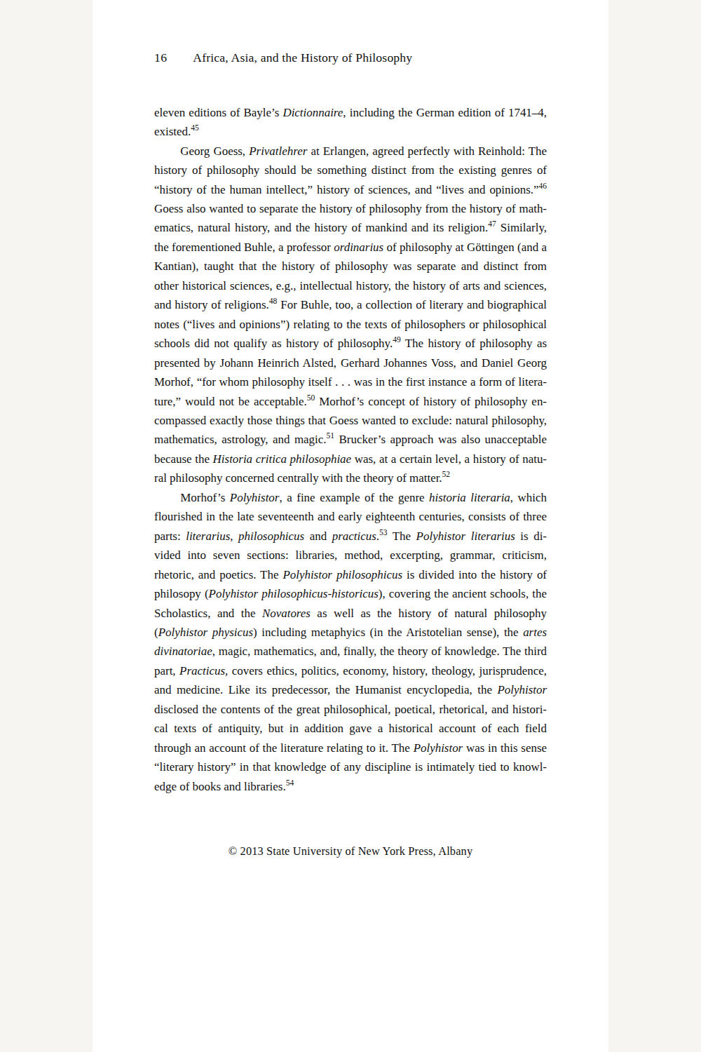16 Africa, Asia, and the History of Philosophy
eleven editions of Bayle’s Dictionnaire, including the German edition of 1741–4, existed.45
Georg Goess, Privatlehrer at Erlangen, agreed perfectly with Reinhold: The history of philosophy should be something distinct from the existing genres of “history of the human intellect,” history of sciences, and “lives and opinions.”46 Goess also wanted to separate the history of philosophy from the history of mathematics, natural history, and the history of mankind and its religion.47 Similarly, the forementioned Buhle, a professor ordinarius of philosophy at Göttingen (and a Kantian), taught that the history of philosophy was separate and distinct from other historical sciences, e.g., intellectual history, the history of arts and sciences, and history of religions.48 For Buhle, too, a collection of literary and biographical notes (“lives and opinions”) relating to the texts of philosophers or philosophical schools did not qualify as history of philosophy.49 The history of philosophy as presented by Johann Heinrich Alsted, Gerhard Johannes Voss, and Daniel Georg Morhof, “for whom philosophy itself . . . was in the first instance a form of literature,” would not be acceptable.50 Morhof’s concept of history of philosophy encompassed exactly those things that Goess wanted to exclude: natural philosophy, mathematics, astrology, and magic.51 Brucker’s approach was also unacceptable because the Historia critica philosophiae was, at a certain level, a history of natural philosophy concerned centrally with the theory of matter.52
Morhof’s Polyhistor, a fine example of the genre historia literaria, which flourished in the late seventeenth and early eighteenth centuries, consists of three parts: literarius, philosophicus and practicus.53 The Polyhistor literarius is divided into seven sections: libraries, method, excerpting, grammar, criticism, rhetoric, and poetics. The Polyhistor philosophicus is divided into the history of philosopy (Polyhistor philosophicus-historicus), covering the ancient schools, the Scholastics, and the Novatores as well as the history of natural philosophy (Polyhistor physicus) including metaphyics (in the Aristotelian sense), the artes divinatoriae, magic, mathematics, and, finally, the theory of knowledge. The third part, Practicus, covers ethics, politics, economy, history, theology, jurisprudence, and medicine. Like its predecessor, the Humanist encyclopedia, the Polyhistor disclosed the contents of the great philosophical, poetical, rhetorical, and historical texts of antiquity, but in addition gave a historical account of each field through an account of the literature relating to it. The Polyhistor was in this sense “literary history” in that knowledge of any discipline is intimately tied to knowledge of books and libraries.54
© 2013 State University of New York Press, Albany